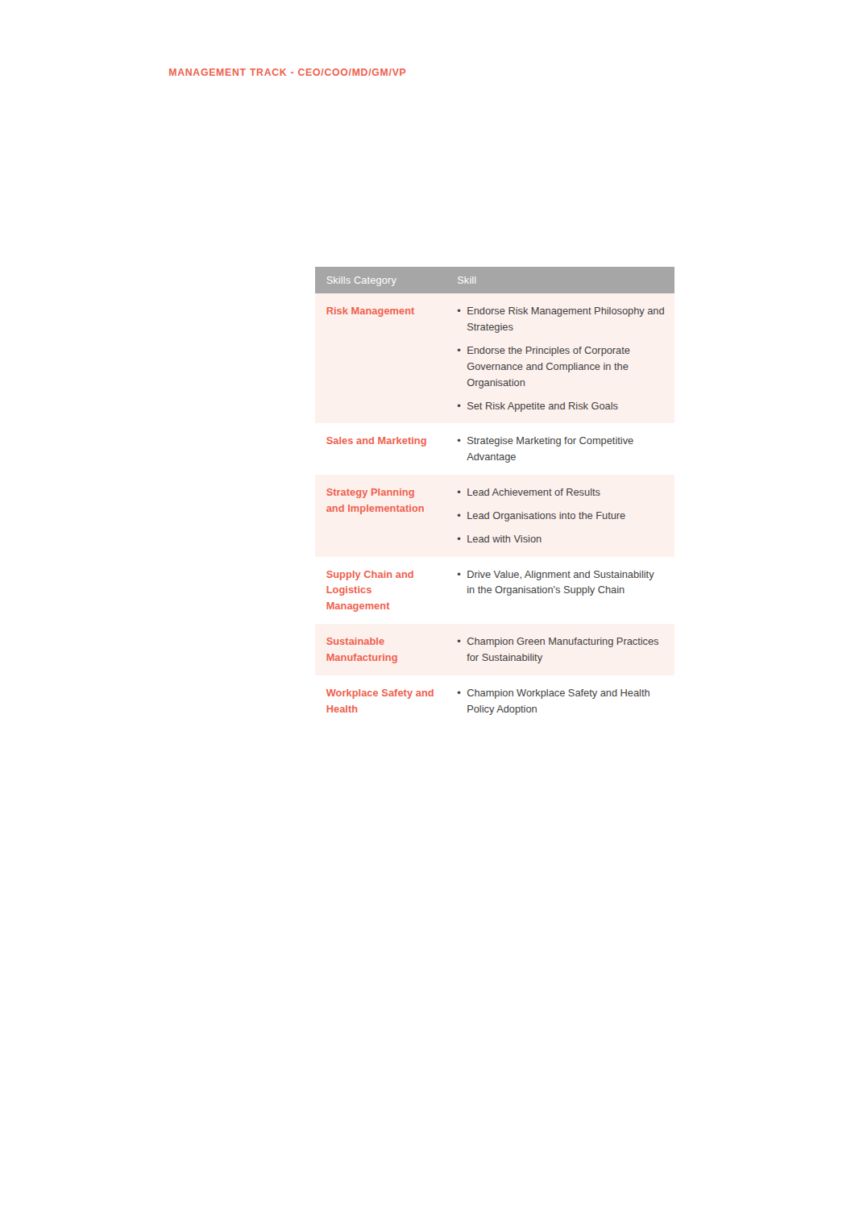Management Track - CEO/COO/MD/GM/VP
| Skills Category | Skill |
| --- | --- |
| Risk Management | Endorse Risk Management Philosophy and Strategies Endorse the Principles of Corporate Governance and Compliance in the Organisation Set Risk Appetite and Risk Goals |
| Sales and Marketing | Strategise Marketing for Competitive Advantage |
| Strategy Planning and Implementation | Lead Achievement of Results Lead Organisations into the Future Lead with Vision |
| Supply Chain and Logistics Management | Drive Value, Alignment and Sustainability in the Organisation's Supply Chain |
| Sustainable Manufacturing | Champion Green Manufacturing Practices for Sustainability |
| Workplace Safety and Health | Champion Workplace Safety and Health Policy Adoption |